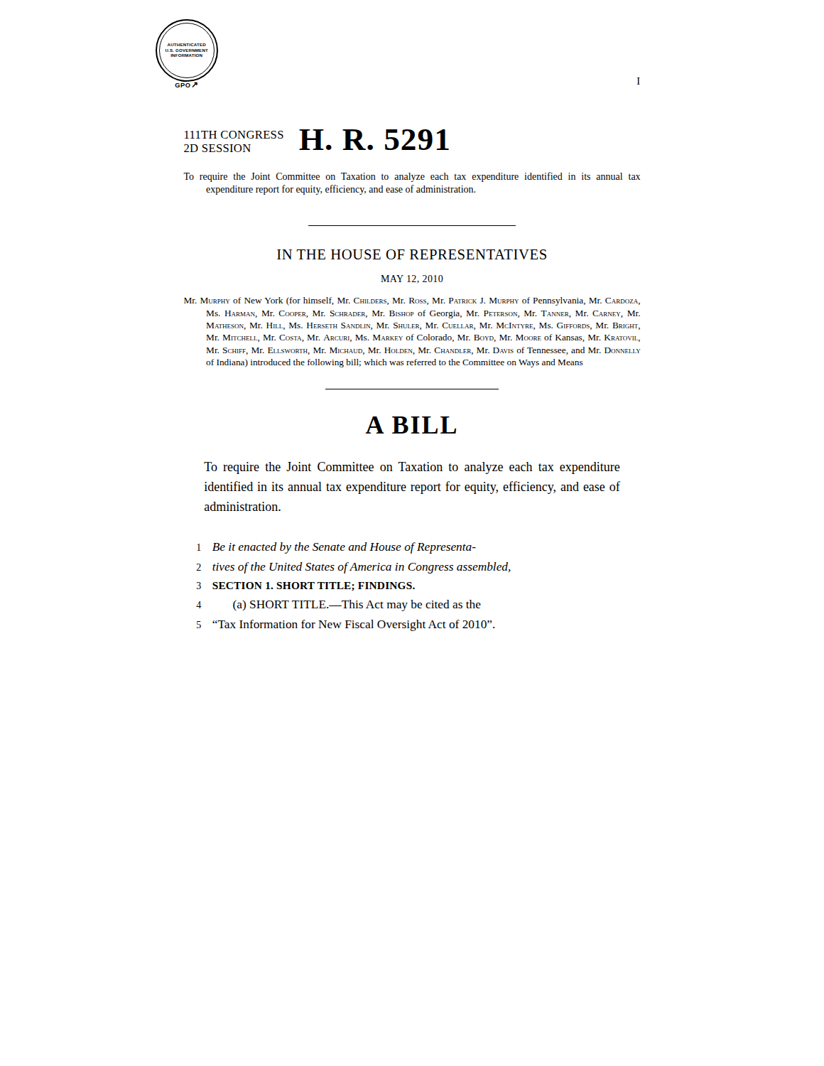AUTHENTICATED
U.S. GOVERNMENT
INFORMATION
GPO↗
I
111TH CONGRESS 2D SESSION
H. R. 5291
To require the Joint Committee on Taxation to analyze each tax expenditure identified in its annual tax expenditure report for equity, efficiency, and ease of administration.
IN THE HOUSE OF REPRESENTATIVES
MAY 12, 2010
Mr. Murphy of New York (for himself, Mr. Childers, Mr. Ross, Mr. Patrick J. Murphy of Pennsylvania, Mr. Cardoza, Ms. Harman, Mr. Cooper, Mr. Schrader, Mr. Bishop of Georgia, Mr. Peterson, Mr. Tanner, Mr. Carney, Mr. Matheson, Mr. Hill, Ms. Herseth Sandlin, Mr. Shuler, Mr. Cuellar, Mr. McIntyre, Ms. Giffords, Mr. Bright, Mr. Mitchell, Mr. Costa, Mr. Arcuri, Ms. Markey of Colorado, Mr. Boyd, Mr. Moore of Kansas, Mr. Kratovil, Mr. Schiff, Mr. Ellsworth, Mr. Michaud, Mr. Holden, Mr. Chandler, Mr. Davis of Tennessee, and Mr. Donnelly of Indiana) introduced the following bill; which was referred to the Committee on Ways and Means
A BILL
To require the Joint Committee on Taxation to analyze each tax expenditure identified in its annual tax expenditure report for equity, efficiency, and ease of administration.
1
Be it enacted by the Senate and House of Representa-
2
tives of the United States of America in Congress assembled,
3
SECTION 1. SHORT TITLE; FINDINGS.
4
(a) SHORT TITLE.—This Act may be cited as the
5
“Tax Information for New Fiscal Oversight Act of 2010”.